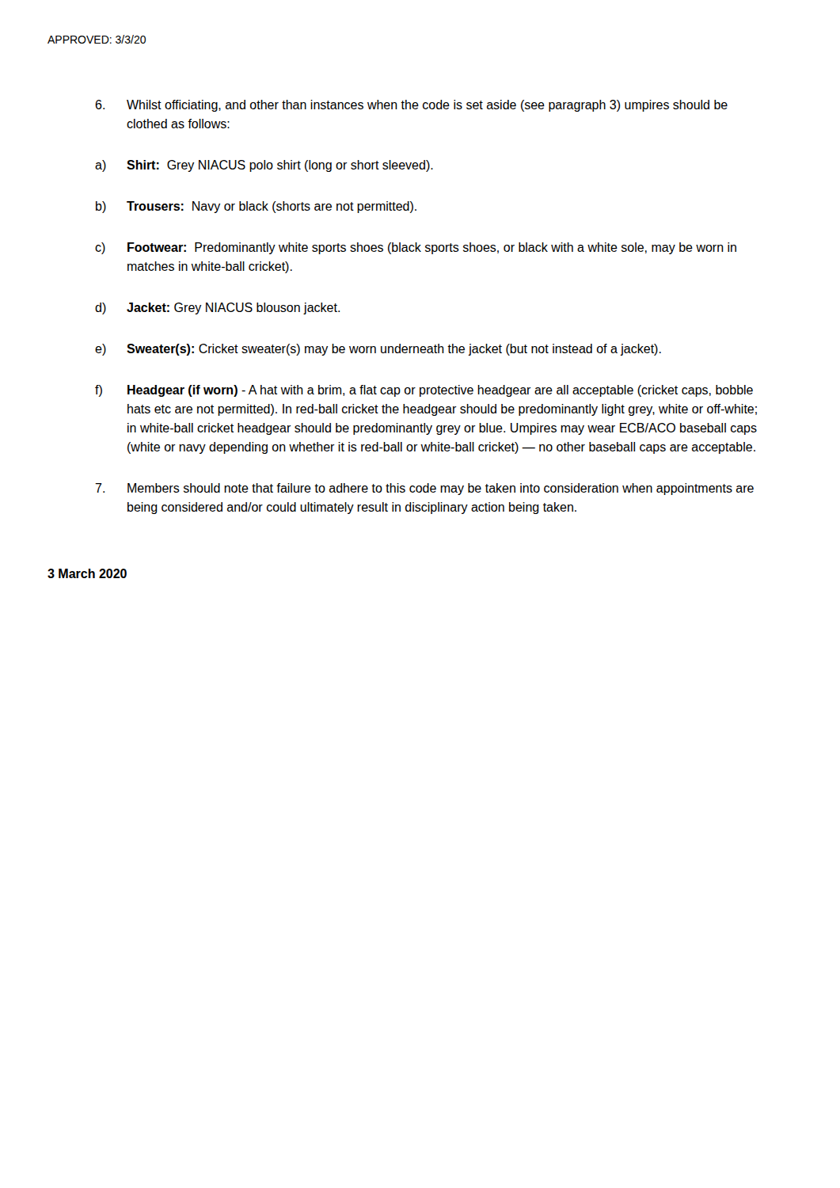APPROVED: 3/3/20
Whilst officiating, and other than instances when the code is set aside (see paragraph 3) umpires should be clothed as follows:
Shirt: Grey NIACUS polo shirt (long or short sleeved).
Trousers: Navy or black (shorts are not permitted).
Footwear: Predominantly white sports shoes (black sports shoes, or black with a white sole, may be worn in matches in white-ball cricket).
Jacket: Grey NIACUS blouson jacket.
Sweater(s): Cricket sweater(s) may be worn underneath the jacket (but not instead of a jacket).
Headgear (if worn) - A hat with a brim, a flat cap or protective headgear are all acceptable (cricket caps, bobble hats etc are not permitted). In red-ball cricket the headgear should be predominantly light grey, white or off-white; in white-ball cricket headgear should be predominantly grey or blue. Umpires may wear ECB/ACO baseball caps (white or navy depending on whether it is red-ball or white-ball cricket) — no other baseball caps are acceptable.
Members should note that failure to adhere to this code may be taken into consideration when appointments are being considered and/or could ultimately result in disciplinary action being taken.
3 March 2020